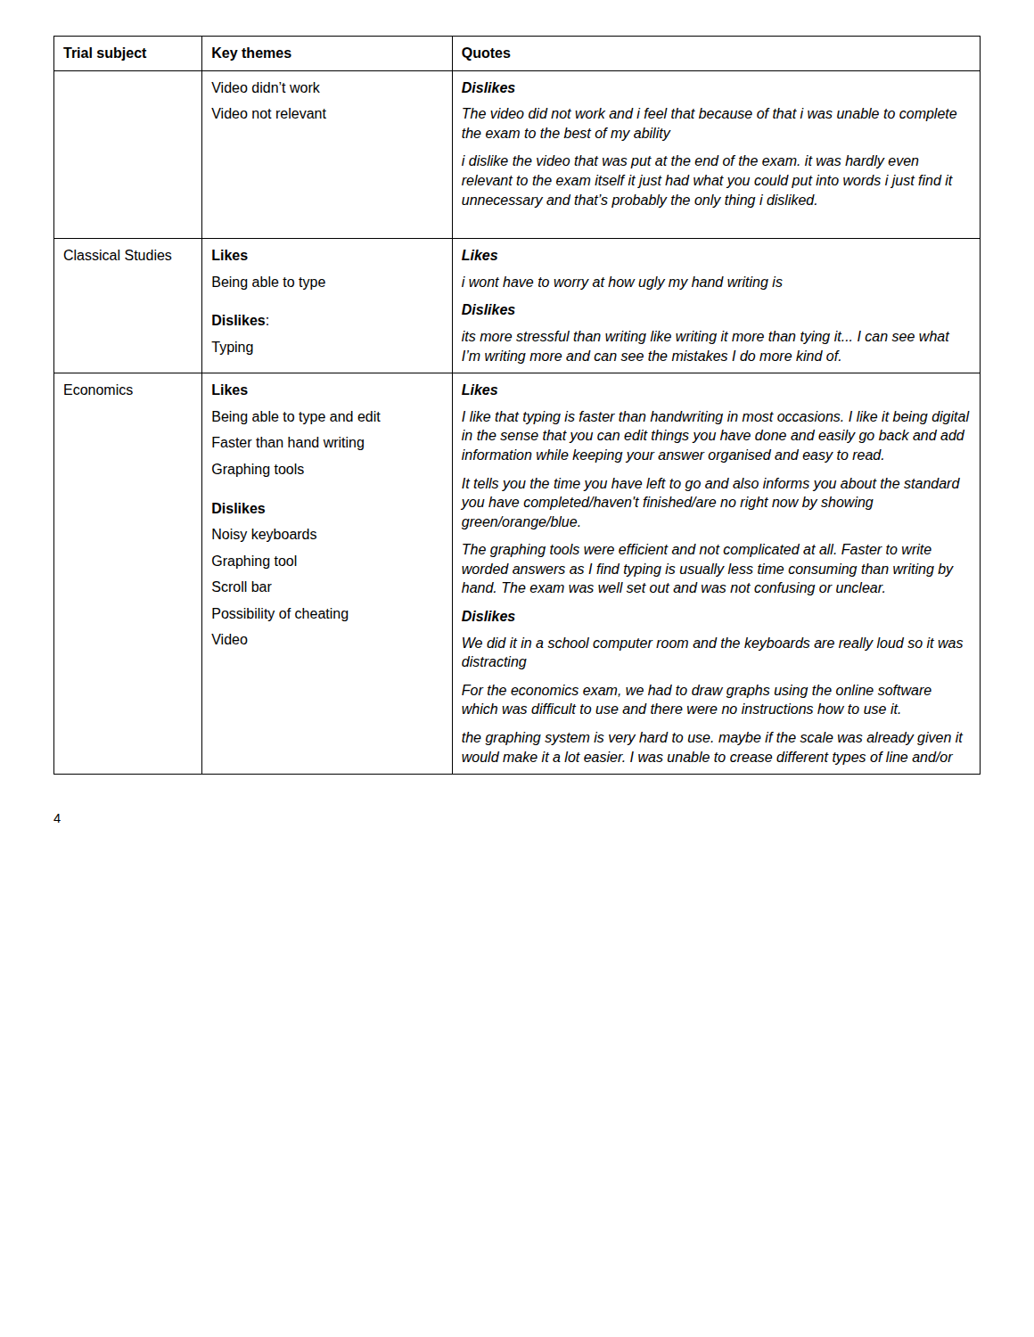| Trial subject | Key themes | Quotes |
| --- | --- | --- |
| | Video didn’t work Video not relevant | Dislikes The video did not work and i feel that because of that i was unable to complete the exam to the best of my ability i dislike the video that was put at the end of the exam. it was hardly even relevant to the exam itself it just had what you could put into words i just find it unnecessary and that’s probably the only thing i disliked. |
| Classical Studies | Likes Being able to type Dislikes : Typing | Likes i wont have to worry at how ugly my hand writing is Dislikes its more stressful than writing like writing it more than tying it... I can see what I’m writing more and can see the mistakes I do more kind of. |
| Economics | Likes Being able to type and edit Faster than hand writing Graphing tools Dislikes Noisy keyboards Graphing tool Scroll bar Possibility of cheating Video | Likes I like that typing is faster than handwriting in most occasions. I like it being digital in the sense that you can edit things you have done and easily go back and add information while keeping your answer organised and easy to read. It tells you the time you have left to go and also informs you about the standard you have completed/haven't finished/are no right now by showing green/orange/blue. The graphing tools were efficient and not complicated at all. Faster to write worded answers as I find typing is usually less time consuming than writing by hand. The exam was well set out and was not confusing or unclear. Dislikes We did it in a school computer room and the keyboards are really loud so it was distracting For the economics exam, we had to draw graphs using the online software which was difficult to use and there were no instructions how to use it. the graphing system is very hard to use. maybe if the scale was already given it would make it a lot easier. I was unable to crease different types of line and/or |
4